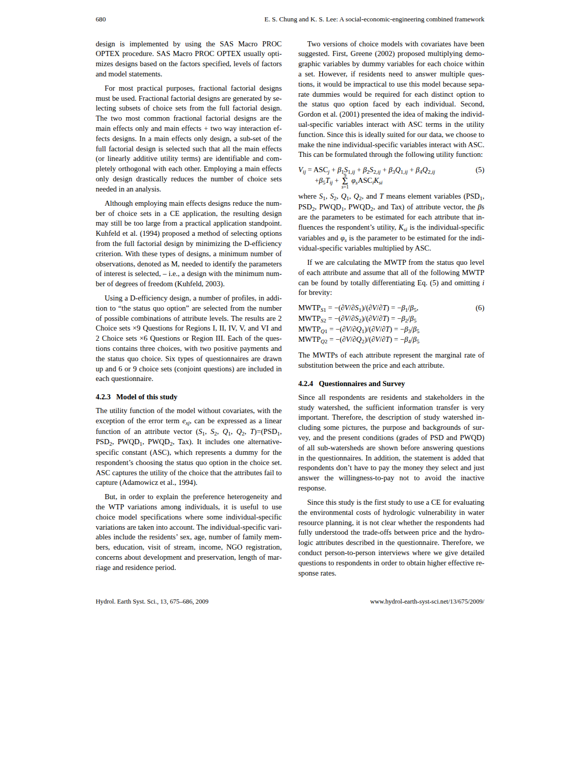680 E. S. Chung and K. S. Lee: A social-economic-engineering combined framework
design is implemented by using the SAS Macro PROC OPTEX procedure. SAS Macro PROC OPTEX usually optimizes designs based on the factors specified, levels of factors and model statements.
For most practical purposes, fractional factorial designs must be used. Fractional factorial designs are generated by selecting subsets of choice sets from the full factorial design. The two most common fractional factorial designs are the main effects only and main effects + two way interaction effects designs. In a main effects only design, a sub-set of the full factorial design is selected such that all the main effects (or linearly additive utility terms) are identifiable and completely orthogonal with each other. Employing a main effects only design drastically reduces the number of choice sets needed in an analysis.
Although employing main effects designs reduce the number of choice sets in a CE application, the resulting design may still be too large from a practical application standpoint. Kuhfeld et al. (1994) proposed a method of selecting options from the full factorial design by minimizing the D-efficiency criterion. With these types of designs, a minimum number of observations, denoted as M, needed to identify the parameters of interest is selected, – i.e., a design with the minimum number of degrees of freedom (Kuhfeld, 2003).
Using a D-efficiency design, a number of profiles, in addition to “the status quo option” are selected from the number of possible combinations of attribute levels. The results are 2 Choice sets ×9 Questions for Regions I, II, IV, V, and VI and 2 Choice sets ×6 Questions or Region III. Each of the questions contains three choices, with two positive payments and the status quo choice. Six types of questionnaires are drawn up and 6 or 9 choice sets (conjoint questions) are included in each questionnaire.
4.2.3 Model of this study
The utility function of the model without covariates, with the exception of the error term exj, can be expressed as a linear function of an attribute vector (S1, S2, Q1, Q2, T)=(PSD1, PSD2, PWQD1, PWQD2, Tax). It includes one alternative-specific constant (ASC), which represents a dummy for the respondent’s choosing the status quo option in the choice set. ASC captures the utility of the choice that the attributes fail to capture (Adamowicz et al., 1994).
But, in order to explain the preference heterogeneity and the WTP variations among individuals, it is useful to use choice model specifications where some individual-specific variations are taken into account. The individual-specific variables include the residents’ sex, age, number of family members, education, visit of stream, income, NGO registration, concerns about development and preservation, length of marriage and residence period.
Two versions of choice models with covariates have been suggested. First, Greene (2002) proposed multiplying demographic variables by dummy variables for each choice within a set. However, if residents need to answer multiple questions, it would be impractical to use this model because separate dummies would be required for each distinct option to the status quo option faced by each individual. Second, Gordon et al. (2001) presented the idea of making the individual-specific variables interact with ASC terms in the utility function. Since this is ideally suited for our data, we choose to make the nine individual-specific variables interact with ASC. This can be formulated through the following utility function:
Vij = ASCj + β1S1,ij + β2S2,ij + β3Q1,ij + β4Q2,ij +β5Tij + Σ9 s=1 φs ASCiKsi
(5)
where S1, S2, Q1, Q2, and T means element variables (PSD1, PSD2, PWQD1, PWQD2, and Tax) of attribute vector, the βs are the parameters to be estimated for each attribute that influences the respondent’s utility, Ksi is the individual-specific variables and φs is the parameter to be estimated for the individual-specific variables multiplied by ASC.
If we are calculating the MWTP from the status quo level of each attribute and assume that all of the following MWTP can be found by totally differentiating Eq. (5) and omitting i for brevity:
MWTPS1 = −(∂V/∂S1)/(∂V/∂T) = −β1/β5, MWTPS2 = −(∂V/∂S2)/(∂V/∂T) = −β2/β5 MWTPQ1 = −(∂V/∂Q1)/(∂V/∂T) = −β3/β5 MWTPQ2 = −(∂V/∂Q2)/(∂V/∂T) = −β4/β5
(6)
The MWTPs of each attribute represent the marginal rate of substitution between the price and each attribute.
4.2.4 Questionnaires and Survey
Since all respondents are residents and stakeholders in the study watershed, the sufficient information transfer is very important. Therefore, the description of study watershed including some pictures, the purpose and backgrounds of survey, and the present conditions (grades of PSD and PWQD) of all sub-watersheds are shown before answering questions in the questionnaires. In addition, the statement is added that respondents don’t have to pay the money they select and just answer the willingness-to-pay not to avoid the inactive response.
Since this study is the first study to use a CE for evaluating the environmental costs of hydrologic vulnerability in water resource planning, it is not clear whether the respondents had fully understood the trade-offs between price and the hydrologic attributes described in the questionnaire. Therefore, we conduct person-to-person interviews where we give detailed questions to respondents in order to obtain higher effective response rates.
Hydrol. Earth Syst. Sci., 13, 675–686, 2009 www.hydrol-earth-syst-sci.net/13/675/2009/